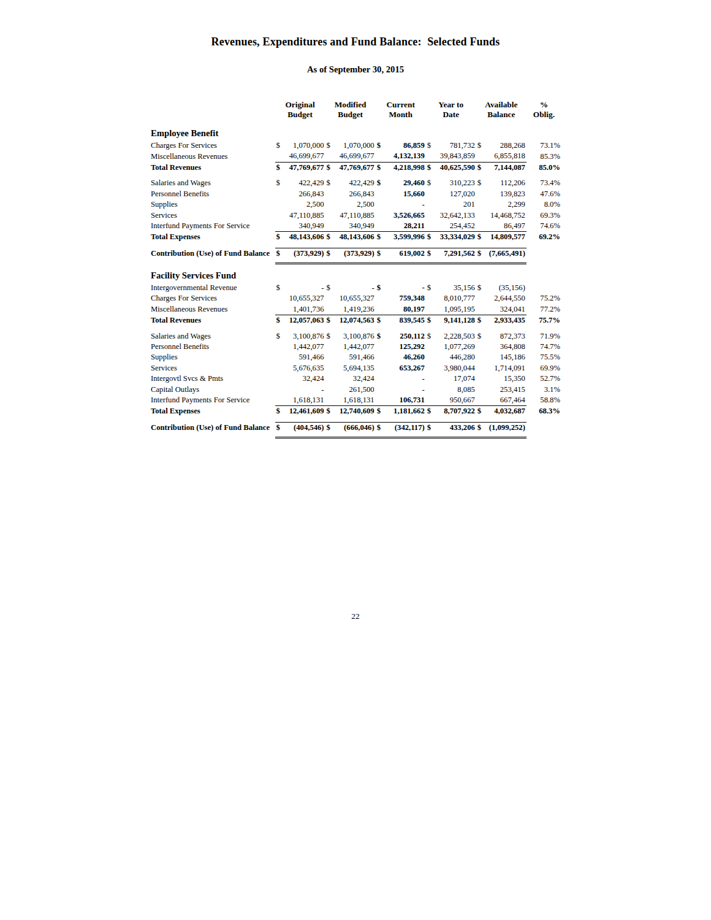Revenues, Expenditures and Fund Balance: Selected Funds
As of September 30, 2015
| | Original | Modified | Current | Year to | Available | % |
| --- | --- | --- | --- | --- | --- | --- |
| | Budget | Budget | Month | Date | Balance | Oblig. |
| Employee Benefit |
| Charges For Services | $ | 1,070,000 | $ | 1,070,000 | $ | 86,859 | $ | 781,732 | $ | 288,268 | 73.1% |
| Miscellaneous Revenues | | 46,699,677 | | 46,699,677 | | 4,132,139 | | 39,843,859 | | 6,855,818 | 85.3% |
| Total Revenues | $ | 47,769,677 | $ | 47,769,677 | $ | 4,218,998 | $ | 40,625,590 | $ | 7,144,087 | 85.0% |
| Salaries and Wages | $ | 422,429 | $ | 422,429 | $ | 29,460 | $ | 310,223 | $ | 112,206 | 73.4% |
| Personnel Benefits | | 266,843 | | 266,843 | | 15,660 | | 127,020 | | 139,823 | 47.6% |
| Supplies | | 2,500 | | 2,500 | | - | | 201 | | 2,299 | 8.0% |
| Services | | 47,110,885 | | 47,110,885 | | 3,526,665 | | 32,642,133 | | 14,468,752 | 69.3% |
| Interfund Payments For Service | | 340,949 | | 340,949 | | 28,211 | | 254,452 | | 86,497 | 74.6% |
| Total Expenses | $ | 48,143,606 | $ | 48,143,606 | $ | 3,599,996 | $ | 33,334,029 | $ | 14,809,577 | 69.2% |
| Contribution (Use) of Fund Balance | $ | (373,929) | $ | (373,929) | $ | 619,002 | $ | 7,291,562 | $ | (7,665,491) | |
| Facility Services Fund |
| Intergovernmental Revenue | $ | - | $ | - | $ | - | $ | 35,156 | $ | (35,156) | |
| Charges For Services | | 10,655,327 | | 10,655,327 | | 759,348 | | 8,010,777 | | 2,644,550 | 75.2% |
| Miscellaneous Revenues | | 1,401,736 | | 1,419,236 | | 80,197 | | 1,095,195 | | 324,041 | 77.2% |
| Total Revenues | $ | 12,057,063 | $ | 12,074,563 | $ | 839,545 | $ | 9,141,128 | $ | 2,933,435 | 75.7% |
| Salaries and Wages | $ | 3,100,876 | $ | 3,100,876 | $ | 250,112 | $ | 2,228,503 | $ | 872,373 | 71.9% |
| Personnel Benefits | | 1,442,077 | | 1,442,077 | | 125,292 | | 1,077,269 | | 364,808 | 74.7% |
| Supplies | | 591,466 | | 591,466 | | 46,260 | | 446,280 | | 145,186 | 75.5% |
| Services | | 5,676,635 | | 5,694,135 | | 653,267 | | 3,980,044 | | 1,714,091 | 69.9% |
| Intergovtl Svcs & Pmts | | 32,424 | | 32,424 | | - | | 17,074 | | 15,350 | 52.7% |
| Capital Outlays | | - | | 261,500 | | - | | 8,085 | | 253,415 | 3.1% |
| Interfund Payments For Service | | 1,618,131 | | 1,618,131 | | 106,731 | | 950,667 | | 667,464 | 58.8% |
| Total Expenses | $ | 12,461,609 | $ | 12,740,609 | $ | 1,181,662 | $ | 8,707,922 | $ | 4,032,687 | 68.3% |
| Contribution (Use) of Fund Balance | $ | (404,546) | $ | (666,046) | $ | (342,117) | $ | 433,206 | $ | (1,099,252) | |
22